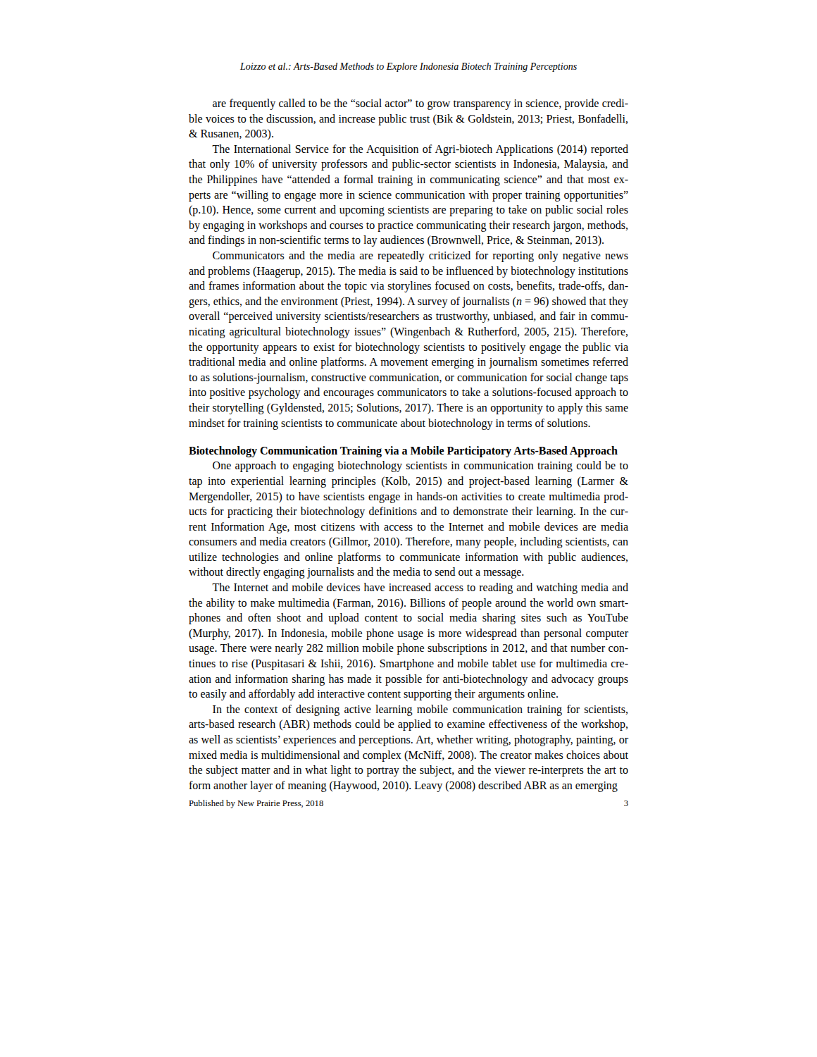Loizzo et al.: Arts-Based Methods to Explore Indonesia Biotech Training Perceptions
are frequently called to be the “social actor” to grow transparency in science, provide credible voices to the discussion, and increase public trust (Bik & Goldstein, 2013; Priest, Bonfadelli, & Rusanen, 2003).
The International Service for the Acquisition of Agri-biotech Applications (2014) reported that only 10% of university professors and public-sector scientists in Indonesia, Malaysia, and the Philippines have “attended a formal training in communicating science” and that most experts are “willing to engage more in science communication with proper training opportunities” (p.10). Hence, some current and upcoming scientists are preparing to take on public social roles by engaging in workshops and courses to practice communicating their research jargon, methods, and findings in non-scientific terms to lay audiences (Brownwell, Price, & Steinman, 2013).
Communicators and the media are repeatedly criticized for reporting only negative news and problems (Haagerup, 2015). The media is said to be influenced by biotechnology institutions and frames information about the topic via storylines focused on costs, benefits, trade-offs, dangers, ethics, and the environment (Priest, 1994). A survey of journalists (n = 96) showed that they overall “perceived university scientists/researchers as trustworthy, unbiased, and fair in communicating agricultural biotechnology issues” (Wingenbach & Rutherford, 2005, 215). Therefore, the opportunity appears to exist for biotechnology scientists to positively engage the public via traditional media and online platforms. A movement emerging in journalism sometimes referred to as solutions-journalism, constructive communication, or communication for social change taps into positive psychology and encourages communicators to take a solutions-focused approach to their storytelling (Gyldensted, 2015; Solutions, 2017). There is an opportunity to apply this same mindset for training scientists to communicate about biotechnology in terms of solutions.
Biotechnology Communication Training via a Mobile Participatory Arts-Based Approach
One approach to engaging biotechnology scientists in communication training could be to tap into experiential learning principles (Kolb, 2015) and project-based learning (Larmer & Mergendoller, 2015) to have scientists engage in hands-on activities to create multimedia products for practicing their biotechnology definitions and to demonstrate their learning. In the current Information Age, most citizens with access to the Internet and mobile devices are media consumers and media creators (Gillmor, 2010). Therefore, many people, including scientists, can utilize technologies and online platforms to communicate information with public audiences, without directly engaging journalists and the media to send out a message.
The Internet and mobile devices have increased access to reading and watching media and the ability to make multimedia (Farman, 2016). Billions of people around the world own smartphones and often shoot and upload content to social media sharing sites such as YouTube (Murphy, 2017). In Indonesia, mobile phone usage is more widespread than personal computer usage. There were nearly 282 million mobile phone subscriptions in 2012, and that number continues to rise (Puspitasari & Ishii, 2016). Smartphone and mobile tablet use for multimedia creation and information sharing has made it possible for anti-biotechnology and advocacy groups to easily and affordably add interactive content supporting their arguments online.
In the context of designing active learning mobile communication training for scientists, arts-based research (ABR) methods could be applied to examine effectiveness of the workshop, as well as scientists’ experiences and perceptions. Art, whether writing, photography, painting, or mixed media is multidimensional and complex (McNiff, 2008). The creator makes choices about the subject matter and in what light to portray the subject, and the viewer re-interprets the art to form another layer of meaning (Haywood, 2010). Leavy (2008) described ABR as an emerging
Published by New Prairie Press, 2018
3